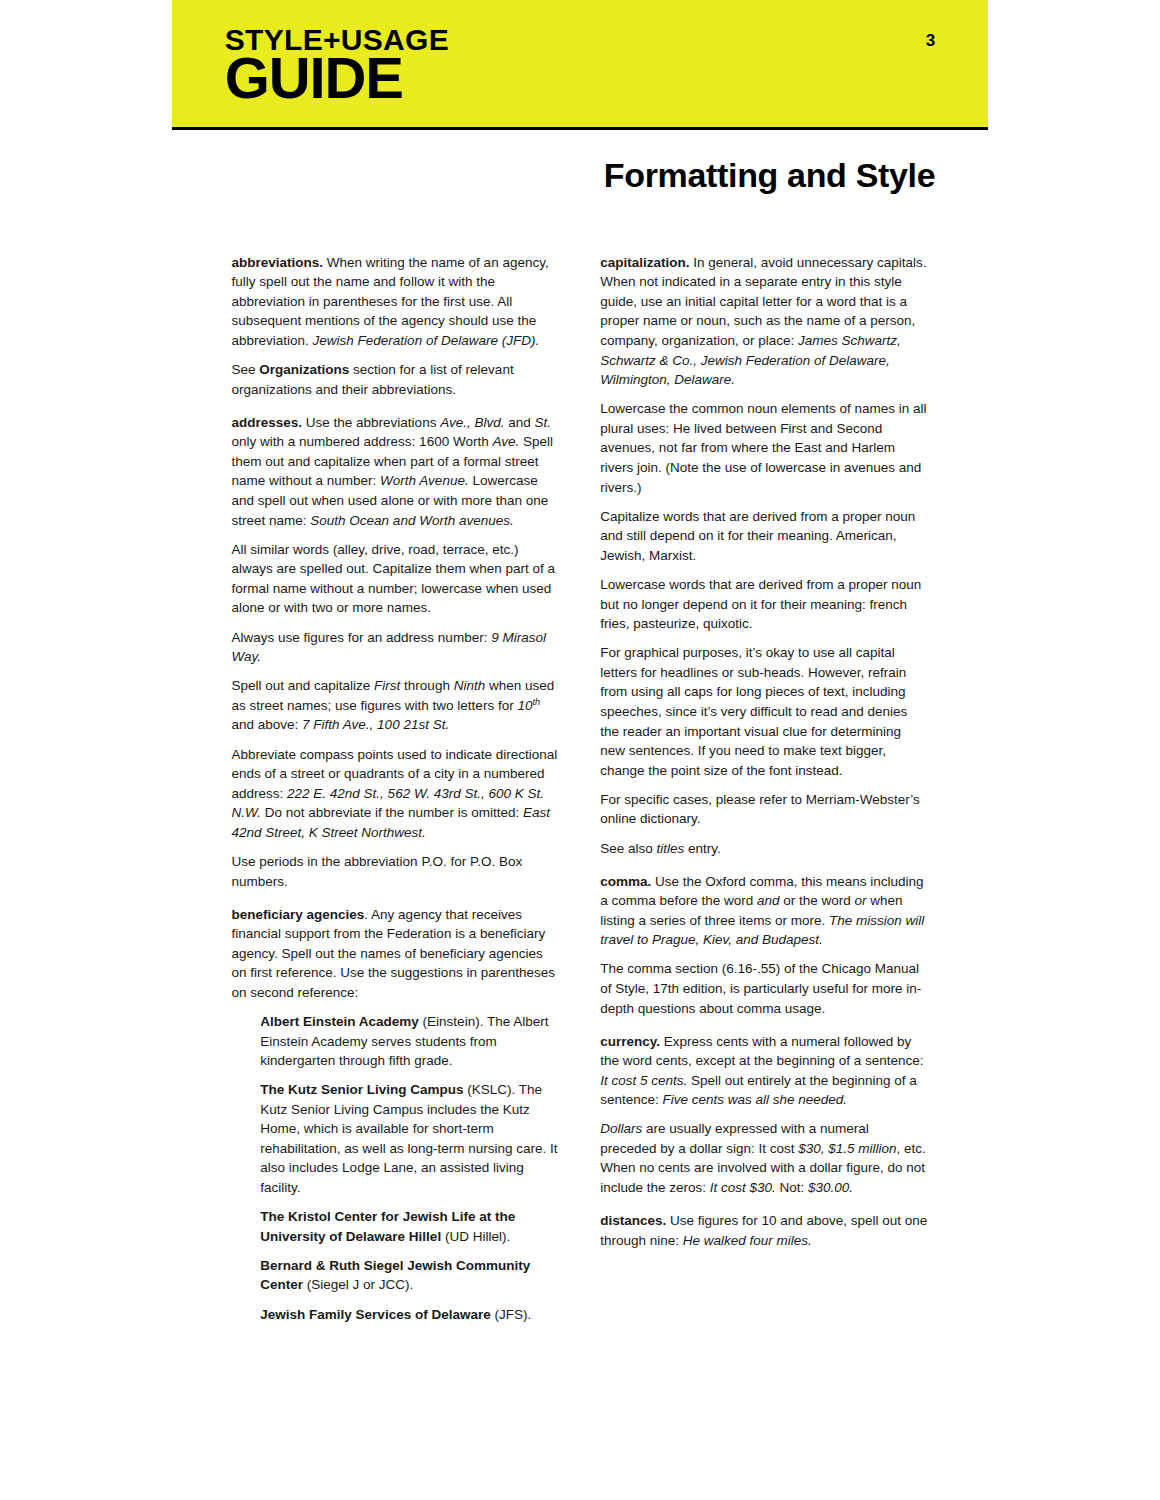3
STYLE+USAGE GUIDE
Formatting and Style
abbreviations. When writing the name of an agency, fully spell out the name and follow it with the abbreviation in parentheses for the first use. All subsequent mentions of the agency should use the abbreviation. Jewish Federation of Delaware (JFD).
See Organizations section for a list of relevant organizations and their abbreviations.
addresses. Use the abbreviations Ave., Blvd. and St. only with a numbered address: 1600 Worth Ave. Spell them out and capitalize when part of a formal street name without a number: Worth Avenue. Lowercase and spell out when used alone or with more than one street name: South Ocean and Worth avenues.
All similar words (alley, drive, road, terrace, etc.) always are spelled out. Capitalize them when part of a formal name without a number; lowercase when used alone or with two or more names.
Always use figures for an address number: 9 Mirasol Way.
Spell out and capitalize First through Ninth when used as street names; use figures with two letters for 10th and above: 7 Fifth Ave., 100 21st St.
Abbreviate compass points used to indicate directional ends of a street or quadrants of a city in a numbered address: 222 E. 42nd St., 562 W. 43rd St., 600 K St. N.W. Do not abbreviate if the number is omitted: East 42nd Street, K Street Northwest.
Use periods in the abbreviation P.O. for P.O. Box numbers.
beneficiary agencies. Any agency that receives financial support from the Federation is a beneficiary agency. Spell out the names of beneficiary agencies on first reference. Use the suggestions in parentheses on second reference:
Albert Einstein Academy (Einstein). The Albert Einstein Academy serves students from kindergarten through fifth grade.
The Kutz Senior Living Campus (KSLC). The Kutz Senior Living Campus includes the Kutz Home, which is available for short-term rehabilitation, as well as long-term nursing care. It also includes Lodge Lane, an assisted living facility.
The Kristol Center for Jewish Life at the University of Delaware Hillel (UD Hillel).
Bernard & Ruth Siegel Jewish Community Center (Siegel J or JCC).
Jewish Family Services of Delaware (JFS).
capitalization. In general, avoid unnecessary capitals. When not indicated in a separate entry in this style guide, use an initial capital letter for a word that is a proper name or noun, such as the name of a person, company, organization, or place: James Schwartz, Schwartz & Co., Jewish Federation of Delaware, Wilmington, Delaware.
Lowercase the common noun elements of names in all plural uses: He lived between First and Second avenues, not far from where the East and Harlem rivers join. (Note the use of lowercase in avenues and rivers.)
Capitalize words that are derived from a proper noun and still depend on it for their meaning. American, Jewish, Marxist.
Lowercase words that are derived from a proper noun but no longer depend on it for their meaning: french fries, pasteurize, quixotic.
For graphical purposes, it’s okay to use all capital letters for headlines or sub-heads. However, refrain from using all caps for long pieces of text, including speeches, since it’s very difficult to read and denies the reader an important visual clue for determining new sentences. If you need to make text bigger, change the point size of the font instead.
For specific cases, please refer to Merriam-Webster’s online dictionary.
See also titles entry.
comma. Use the Oxford comma, this means including a comma before the word and or the word or when listing a series of three items or more. The mission will travel to Prague, Kiev, and Budapest.
The comma section (6.16-.55) of the Chicago Manual of Style, 17th edition, is particularly useful for more in-depth questions about comma usage.
currency. Express cents with a numeral followed by the word cents, except at the beginning of a sentence: It cost 5 cents. Spell out entirely at the beginning of a sentence: Five cents was all she needed.
Dollars are usually expressed with a numeral preceded by a dollar sign: It cost $30, $1.5 million, etc. When no cents are involved with a dollar figure, do not include the zeros: It cost $30. Not: $30.00.
distances. Use figures for 10 and above, spell out one through nine: He walked four miles.